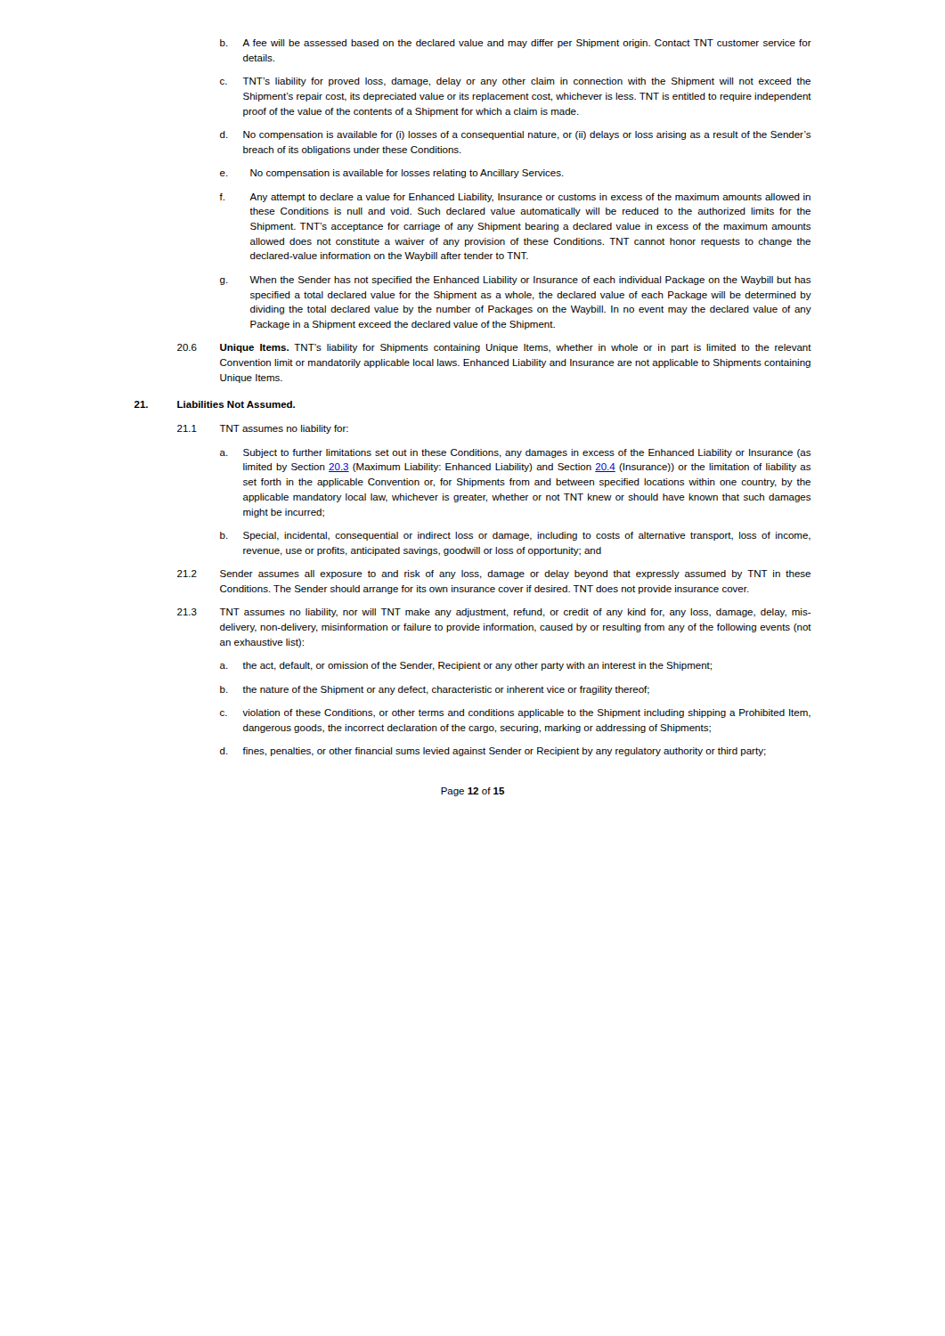b.
A fee will be assessed based on the declared value and may differ per Shipment origin. Contact TNT customer service for details.
c.
TNT’s liability for proved loss, damage, delay or any other claim in connection with the Shipment will not exceed the Shipment’s repair cost, its depreciated value or its replacement cost, whichever is less. TNT is entitled to require independent proof of the value of the contents of a Shipment for which a claim is made.
d.
No compensation is available for (i) losses of a consequential nature, or (ii) delays or loss arising as a result of the Sender’s breach of its obligations under these Conditions.
e.
No compensation is available for losses relating to Ancillary Services.
f.
Any attempt to declare a value for Enhanced Liability, Insurance or customs in excess of the maximum amounts allowed in these Conditions is null and void. Such declared value automatically will be reduced to the authorized limits for the Shipment. TNT’s acceptance for carriage of any Shipment bearing a declared value in excess of the maximum amounts allowed does not constitute a waiver of any provision of these Conditions. TNT cannot honor requests to change the declared-value information on the Waybill after tender to TNT.
g.
When the Sender has not specified the Enhanced Liability or Insurance of each individual Package on the Waybill but has specified a total declared value for the Shipment as a whole, the declared value of each Package will be determined by dividing the total declared value by the number of Packages on the Waybill. In no event may the declared value of any Package in a Shipment exceed the declared value of the Shipment.
20.6
Unique Items. TNT’s liability for Shipments containing Unique Items, whether in whole or in part is limited to the relevant Convention limit or mandatorily applicable local laws. Enhanced Liability and Insurance are not applicable to Shipments containing Unique Items.
21.
Liabilities Not Assumed.
21.1
TNT assumes no liability for:
a.
Subject to further limitations set out in these Conditions, any damages in excess of the Enhanced Liability or Insurance (as limited by Section 20.3 (Maximum Liability: Enhanced Liability) and Section 20.4 (Insurance)) or the limitation of liability as set forth in the applicable Convention or, for Shipments from and between specified locations within one country, by the applicable mandatory local law, whichever is greater, whether or not TNT knew or should have known that such damages might be incurred;
b.
Special, incidental, consequential or indirect loss or damage, including to costs of alternative transport, loss of income, revenue, use or profits, anticipated savings, goodwill or loss of opportunity; and
21.2
Sender assumes all exposure to and risk of any loss, damage or delay beyond that expressly assumed by TNT in these Conditions. The Sender should arrange for its own insurance cover if desired. TNT does not provide insurance cover.
21.3
TNT assumes no liability, nor will TNT make any adjustment, refund, or credit of any kind for, any loss, damage, delay, mis-delivery, non-delivery, misinformation or failure to provide information, caused by or resulting from any of the following events (not an exhaustive list):
a.
the act, default, or omission of the Sender, Recipient or any other party with an interest in the Shipment;
b.
the nature of the Shipment or any defect, characteristic or inherent vice or fragility thereof;
c.
violation of these Conditions, or other terms and conditions applicable to the Shipment including shipping a Prohibited Item, dangerous goods, the incorrect declaration of the cargo, securing, marking or addressing of Shipments;
d.
fines, penalties, or other financial sums levied against Sender or Recipient by any regulatory authority or third party;
Page 12 of 15